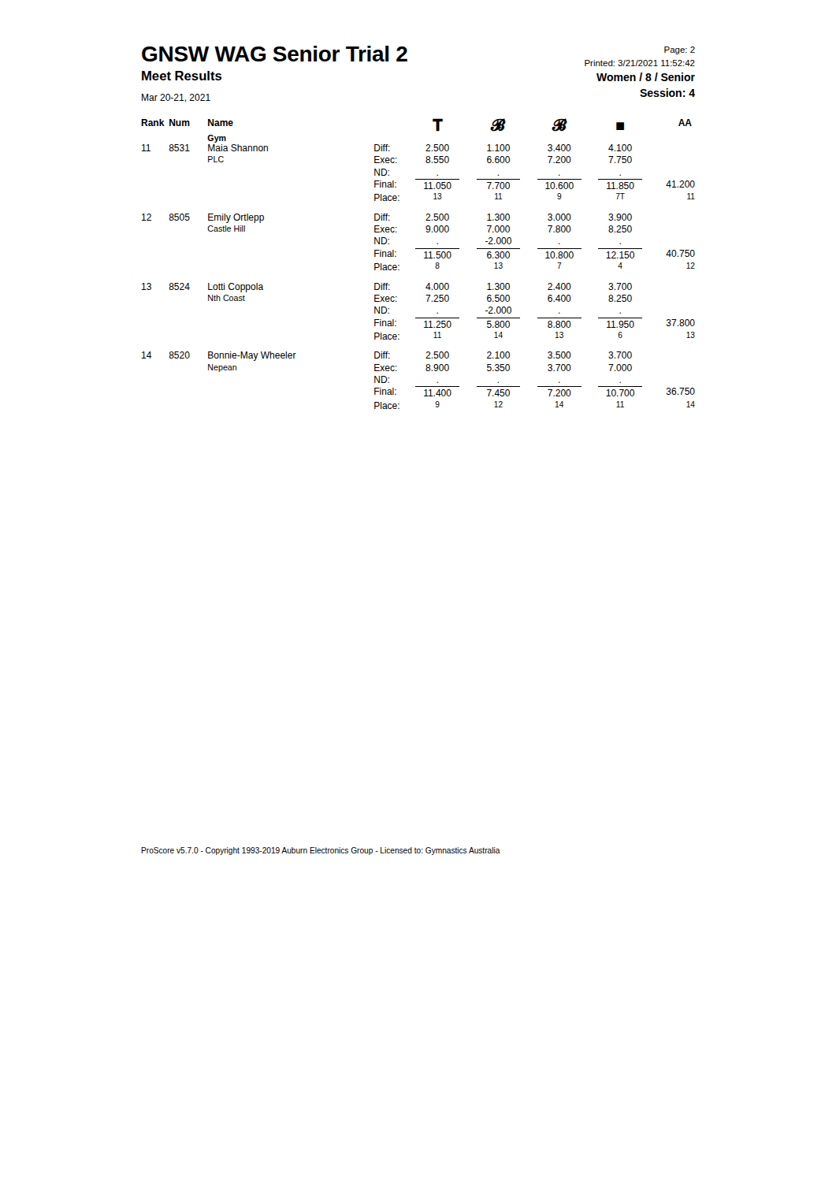GNSW WAG Senior Trial 2
Meet Results
Mar 20-21, 2021
Page: 2
Printed: 3/21/2021 11:52:42
Women / 8 / Senior
Session: 4
| Rank | Num | Name | | | 𝓑 | 𝓑 | ■ | AA |
| --- | --- | --- | --- | --- | --- | --- | --- | --- |
| | | Gym | | | | | | |
| 11 | 8531 | Maia Shannon | Diff: | 2.500 | 1.100 | 3.400 | 4.100 | |
| | | PLC | Exec: | 8.550 | 6.600 | 7.200 | 7.750 | |
| | | | ND: | . | . | . | . | |
| | | | Final: | 11.050 | 7.700 | 10.600 | 11.850 | 41.200 |
| | | | Place: | 13 | 11 | 9 | 7T | 11 |
| 12 | 8505 | Emily Ortlepp | Diff: | 2.500 | 1.300 | 3.000 | 3.900 | |
| | | Castle Hill | Exec: | 9.000 | 7.000 | 7.800 | 8.250 | |
| | | | ND: | . | -2.000 | . | . | |
| | | | Final: | 11.500 | 6.300 | 10.800 | 12.150 | 40.750 |
| | | | Place: | 8 | 13 | 7 | 4 | 12 |
| 13 | 8524 | Lotti Coppola | Diff: | 4.000 | 1.300 | 2.400 | 3.700 | |
| | | Nth Coast | Exec: | 7.250 | 6.500 | 6.400 | 8.250 | |
| | | | ND: | . | -2.000 | . | . | |
| | | | Final: | 11.250 | 5.800 | 8.800 | 11.950 | 37.800 |
| | | | Place: | 11 | 14 | 13 | 6 | 13 |
| 14 | 8520 | Bonnie-May Wheeler | Diff: | 2.500 | 2.100 | 3.500 | 3.700 | |
| | | Nepean | Exec: | 8.900 | 5.350 | 3.700 | 7.000 | |
| | | | ND: | . | . | . | . | |
| | | | Final: | 11.400 | 7.450 | 7.200 | 10.700 | 36.750 |
| | | | Place: | 9 | 12 | 14 | 11 | 14 |
ProScore v5.7.0 - Copyright 1993-2019 Auburn Electronics Group - Licensed to: Gymnastics Australia